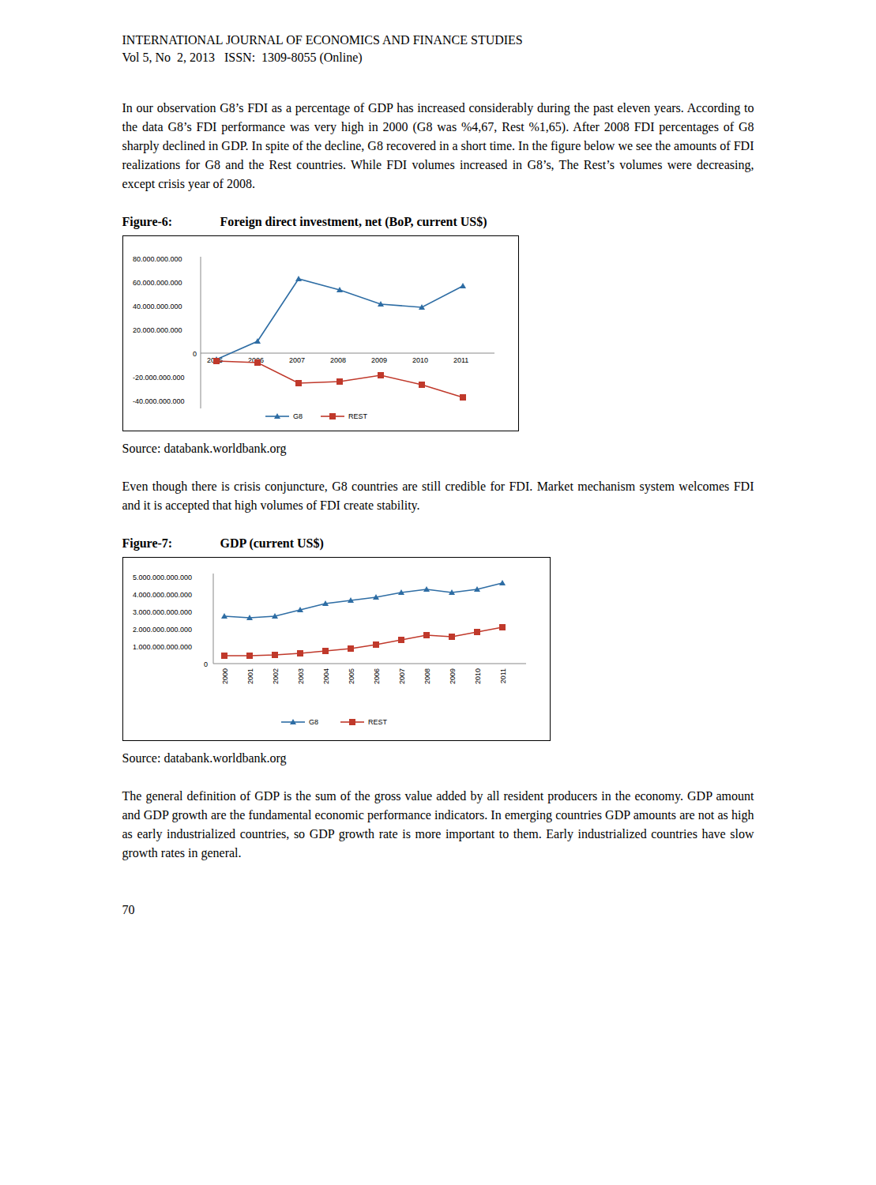INTERNATIONAL JOURNAL OF ECONOMICS AND FINANCE STUDIES
Vol 5, No 2, 2013 ISSN: 1309-8055 (Online)
In our observation G8’s FDI as a percentage of GDP has increased considerably during the past eleven years. According to the data G8’s FDI performance was very high in 2000 (G8 was %4,67, Rest %1,65). After 2008 FDI percentages of G8 sharply declined in GDP. In spite of the decline, G8 recovered in a short time. In the figure below we see the amounts of FDI realizations for G8 and the Rest countries. While FDI volumes increased in G8’s, The Rest’s volumes were decreasing, except crisis year of 2008.
Figure-6: Foreign direct investment, net (BoP, current US$)
80.000.000.000 60.000.000.000 40.000.000.000 20.000.000.000 0 -20.000.000.000 -40.000.000.000 2005 2006 2007 2008 2009 2010 2011 G8 REST
Source: databank.worldbank.org
Even though there is crisis conjuncture, G8 countries are still credible for FDI. Market mechanism system welcomes FDI and it is accepted that high volumes of FDI create stability.
Figure-7: GDP (current US$)
5.000.000.000.000 4.000.000.000.000 3.000.000.000.000 2.000.000.000.000 1.000.000.000.000 0 2000 2001 2002 2003 2004 2005 2006 2007 2008 2009 2010 2011 G8 REST
Source: databank.worldbank.org
The general definition of GDP is the sum of the gross value added by all resident producers in the economy. GDP amount and GDP growth are the fundamental economic performance indicators. In emerging countries GDP amounts are not as high as early industrialized countries, so GDP growth rate is more important to them. Early industrialized countries have slow growth rates in general.
70